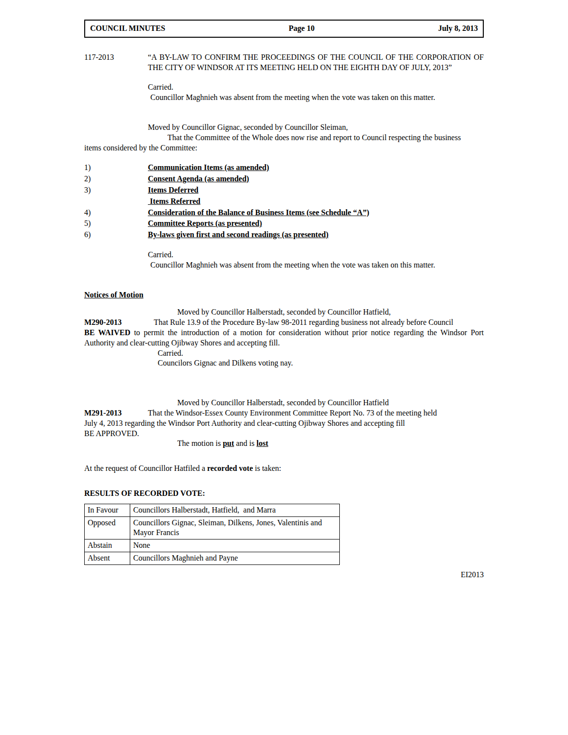COUNCIL MINUTES Page 10 July 8, 2013
117-2013
“A BY-LAW TO CONFIRM THE PROCEEDINGS OF THE COUNCIL OF THE CORPORATION OF THE CITY OF WINDSOR AT ITS MEETING HELD ON THE EIGHTH DAY OF JULY, 2013”
Carried.
Councillor Maghnieh was absent from the meeting when the vote was taken on this matter.
Moved by Councillor Gignac, seconded by Councillor Sleiman,
That the Committee of the Whole does now rise and report to Council respecting the business
items considered by the Committee:
1)
Communication Items (as amended)
2)
Consent Agenda (as amended)
3)
Items Deferred
Items Referred
4)
Consideration of the Balance of Business Items (see Schedule “A”)
5)
Committee Reports (as presented)
6)
By-laws given first and second readings (as presented)
Carried.
Councillor Maghnieh was absent from the meeting when the vote was taken on this matter.
Notices of Motion
Moved by Councillor Halberstadt, seconded by Councillor Hatfield,
M290-2013
That Rule 13.9 of the Procedure By-law 98-2011 regarding business not already before Council
BE WAIVED to permit the introduction of a motion for consideration without prior notice regarding the Windsor Port Authority and clear-cutting Ojibway Shores and accepting fill.
Carried.
Councilors Gignac and Dilkens voting nay.
Moved by Councillor Halberstadt, seconded by Councillor Hatfield
M291-2013
That the Windsor-Essex County Environment Committee Report No. 73 of the meeting held
July 4, 2013 regarding the Windsor Port Authority and clear-cutting Ojibway Shores and accepting fill
BE APPROVED.
The motion is put and is lost
At the request of Councillor Hatfiled a recorded vote is taken:
RESULTS OF RECORDED VOTE:
| In Favour | Councillors Halberstadt, Hatfield, and Marra |
| Opposed | Councillors Gignac, Sleiman, Dilkens, Jones, Valentinis and Mayor Francis |
| Abstain | None |
| Absent | Councillors Maghnieh and Payne |
EI2013